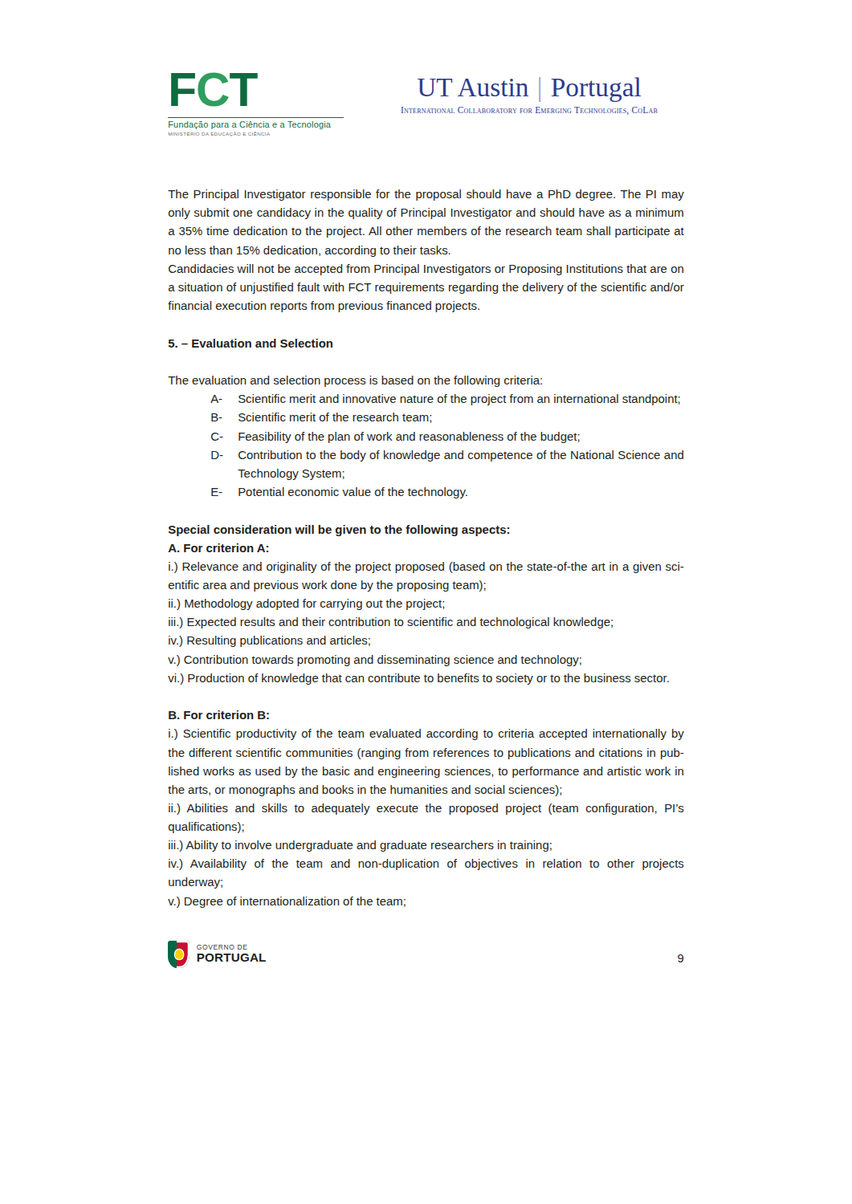FCT
Fundação para a Ciência e a Tecnologia MINISTÉRIO DA EDUCAÇÃO E CIÊNCIA
UT Austin | Portugal
International Collaboratory for Emerging Technologies, CoLab
The Principal Investigator responsible for the proposal should have a PhD degree. The PI may only submit one candidacy in the quality of Principal Investigator and should have as a minimum a 35% time dedication to the project. All other members of the research team shall participate at no less than 15% dedication, according to their tasks.
Candidacies will not be accepted from Principal Investigators or Proposing Institutions that are on a situation of unjustified fault with FCT requirements regarding the delivery of the scientific and/or financial execution reports from previous financed projects.
5. – Evaluation and Selection
The evaluation and selection process is based on the following criteria:
Scientific merit and innovative nature of the project from an international standpoint;
Scientific merit of the research team;
Feasibility of the plan of work and reasonableness of the budget;
Contribution to the body of knowledge and competence of the National Science and Technology System;
Potential economic value of the technology.
Special consideration will be given to the following aspects:
A. For criterion A:
i.) Relevance and originality of the project proposed (based on the state-of-the art in a given scientific area and previous work done by the proposing team);
ii.) Methodology adopted for carrying out the project;
iii.) Expected results and their contribution to scientific and technological knowledge;
iv.) Resulting publications and articles;
v.) Contribution towards promoting and disseminating science and technology;
vi.) Production of knowledge that can contribute to benefits to society or to the business sector.
B. For criterion B:
i.) Scientific productivity of the team evaluated according to criteria accepted internationally by the different scientific communities (ranging from references to publications and citations in published works as used by the basic and engineering sciences, to performance and artistic work in the arts, or monographs and books in the humanities and social sciences);
ii.) Abilities and skills to adequately execute the proposed project (team configuration, PI’s qualifications);
iii.) Ability to involve undergraduate and graduate researchers in training;
iv.) Availability of the team and non-duplication of objectives in relation to other projects underway;
v.) Degree of internationalization of the team;
GOVERNO DE PORTUGAL
9